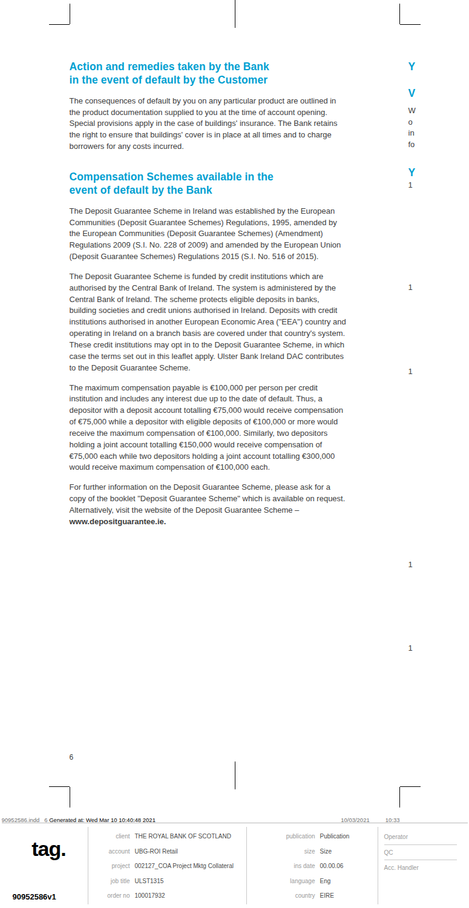Action and remedies taken by the Bank
in the event of default by the Customer
The consequences of default by you on any particular product are outlined in the product documentation supplied to you at the time of account opening. Special provisions apply in the case of buildings' insurance. The Bank retains the right to ensure that buildings' cover is in place at all times and to charge borrowers for any costs incurred.
Compensation Schemes available in the
event of default by the Bank
The Deposit Guarantee Scheme in Ireland was established by the European Communities (Deposit Guarantee Schemes) Regulations, 1995, amended by the European Communities (Deposit Guarantee Schemes) (Amendment) Regulations 2009 (S.I. No. 228 of 2009) and amended by the European Union (Deposit Guarantee Schemes) Regulations 2015 (S.I. No. 516 of 2015).
The Deposit Guarantee Scheme is funded by credit institutions which are authorised by the Central Bank of Ireland. The system is administered by the Central Bank of Ireland. The scheme protects eligible deposits in banks, building societies and credit unions authorised in Ireland. Deposits with credit institutions authorised in another European Economic Area ("EEA") country and operating in Ireland on a branch basis are covered under that country's system. These credit institutions may opt in to the Deposit Guarantee Scheme, in which case the terms set out in this leaflet apply. Ulster Bank Ireland DAC contributes to the Deposit Guarantee Scheme.
The maximum compensation payable is €100,000 per person per credit institution and includes any interest due up to the date of default. Thus, a depositor with a deposit account totalling €75,000 would receive compensation of €75,000 while a depositor with eligible deposits of €100,000 or more would receive the maximum compensation of €100,000. Similarly, two depositors holding a joint account totalling €150,000 would receive compensation of €75,000 each while two depositors holding a joint account totalling €300,000 would receive maximum compensation of €100,000 each.
For further information on the Deposit Guarantee Scheme, please ask for a copy of the booklet "Deposit Guarantee Scheme" which is available on request. Alternatively, visit the website of the Deposit Guarantee Scheme – www.depositguarantee.ie.
Y
V
W
o
in
fo
Y
1
1
1
1
1
6
90952586.indd 6 Generated at: Wed Mar 10 10:40:48 2021
10/03/202110:33
tag.
90952586v1
| client | THE ROYAL BANK OF SCOTLAND | publication | Publication |
| account | UBG-ROI Retail | size | Size |
| project | 002127_COA Project Mktg Collateral | ins date | 00.00.06 |
| job title | ULST1315 | language | Eng |
| order no | 100017932 | country | EIRE |
Operator
QC
Acc. Handler